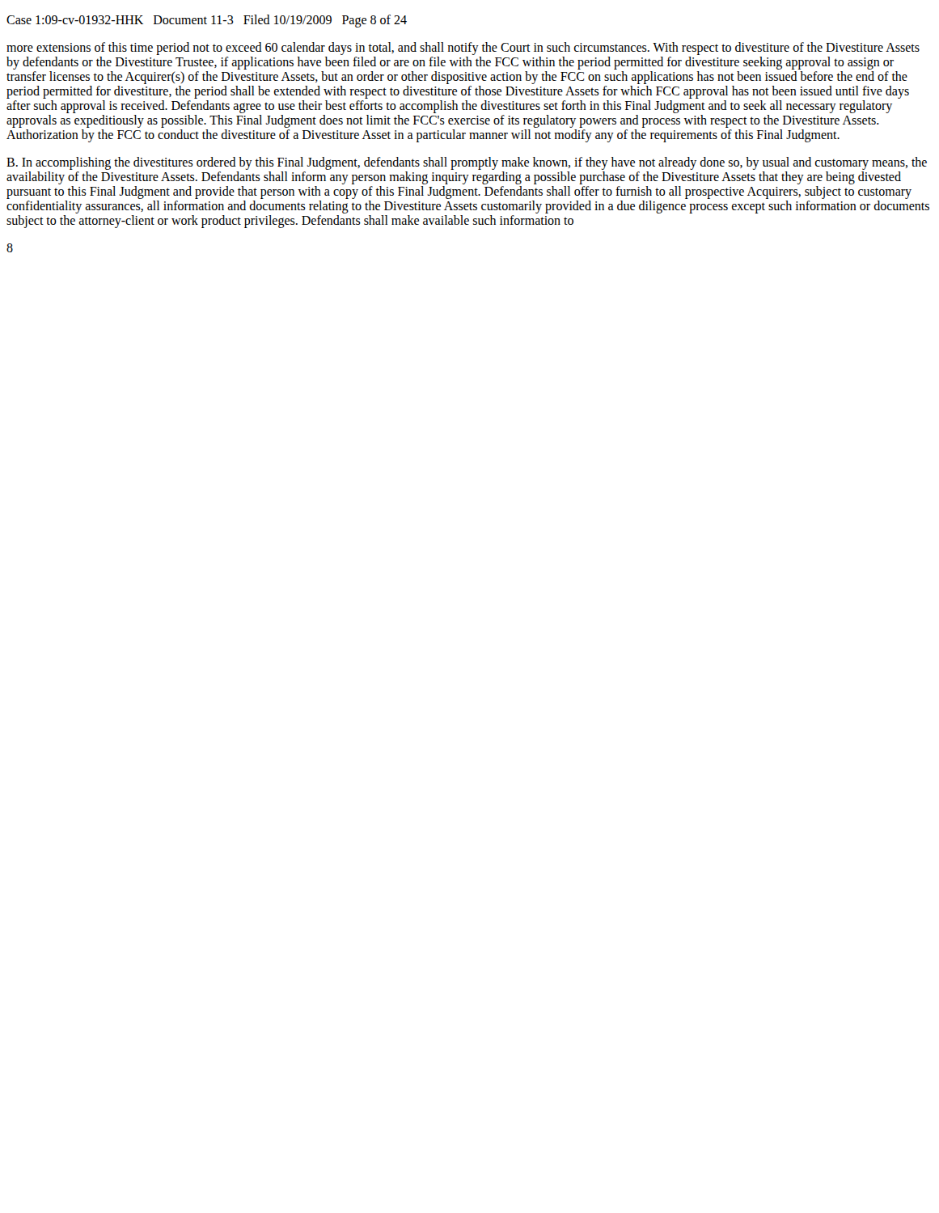Case 1:09-cv-01932-HHK Document 11-3 Filed 10/19/2009 Page 8 of 24
more extensions of this time period not to exceed 60 calendar days in total, and shall notify the Court in such circumstances. With respect to divestiture of the Divestiture Assets by defendants or the Divestiture Trustee, if applications have been filed or are on file with the FCC within the period permitted for divestiture seeking approval to assign or transfer licenses to the Acquirer(s) of the Divestiture Assets, but an order or other dispositive action by the FCC on such applications has not been issued before the end of the period permitted for divestiture, the period shall be extended with respect to divestiture of those Divestiture Assets for which FCC approval has not been issued until five days after such approval is received. Defendants agree to use their best efforts to accomplish the divestitures set forth in this Final Judgment and to seek all necessary regulatory approvals as expeditiously as possible. This Final Judgment does not limit the FCC's exercise of its regulatory powers and process with respect to the Divestiture Assets. Authorization by the FCC to conduct the divestiture of a Divestiture Asset in a particular manner will not modify any of the requirements of this Final Judgment.
B. In accomplishing the divestitures ordered by this Final Judgment, defendants shall promptly make known, if they have not already done so, by usual and customary means, the availability of the Divestiture Assets. Defendants shall inform any person making inquiry regarding a possible purchase of the Divestiture Assets that they are being divested pursuant to this Final Judgment and provide that person with a copy of this Final Judgment. Defendants shall offer to furnish to all prospective Acquirers, subject to customary confidentiality assurances, all information and documents relating to the Divestiture Assets customarily provided in a due diligence process except such information or documents subject to the attorney-client or work product privileges. Defendants shall make available such information to
8